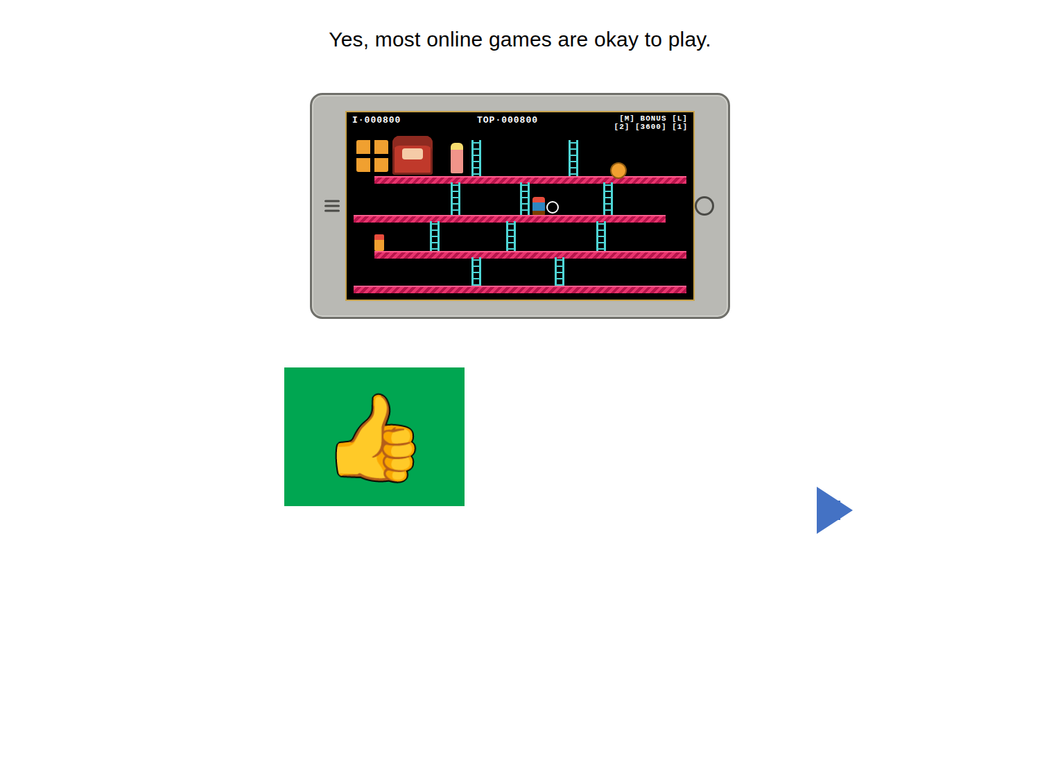Yes, most online games are okay to play.
I·000800 TOP·000800 [M] BONUS [L]
[2] [3600] [1]
👍
Next